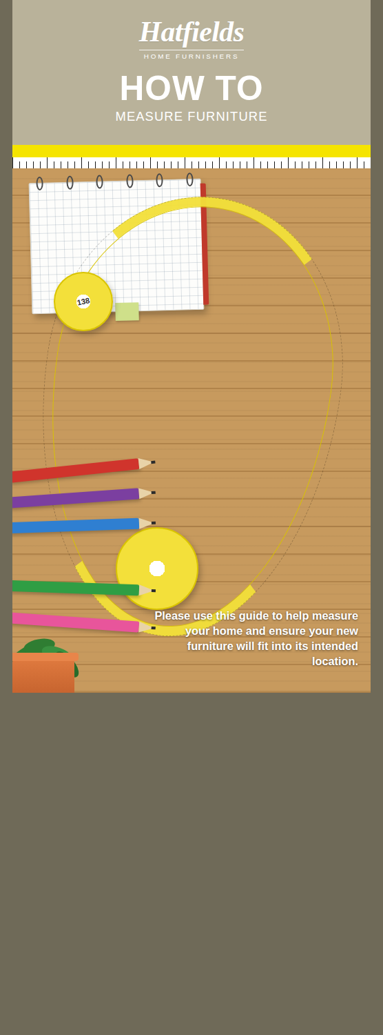Hatfields Home Furnishers
How To
Measure Furniture
Please use this guide to help measure your home and ensure your new furniture will fit into its intended location.